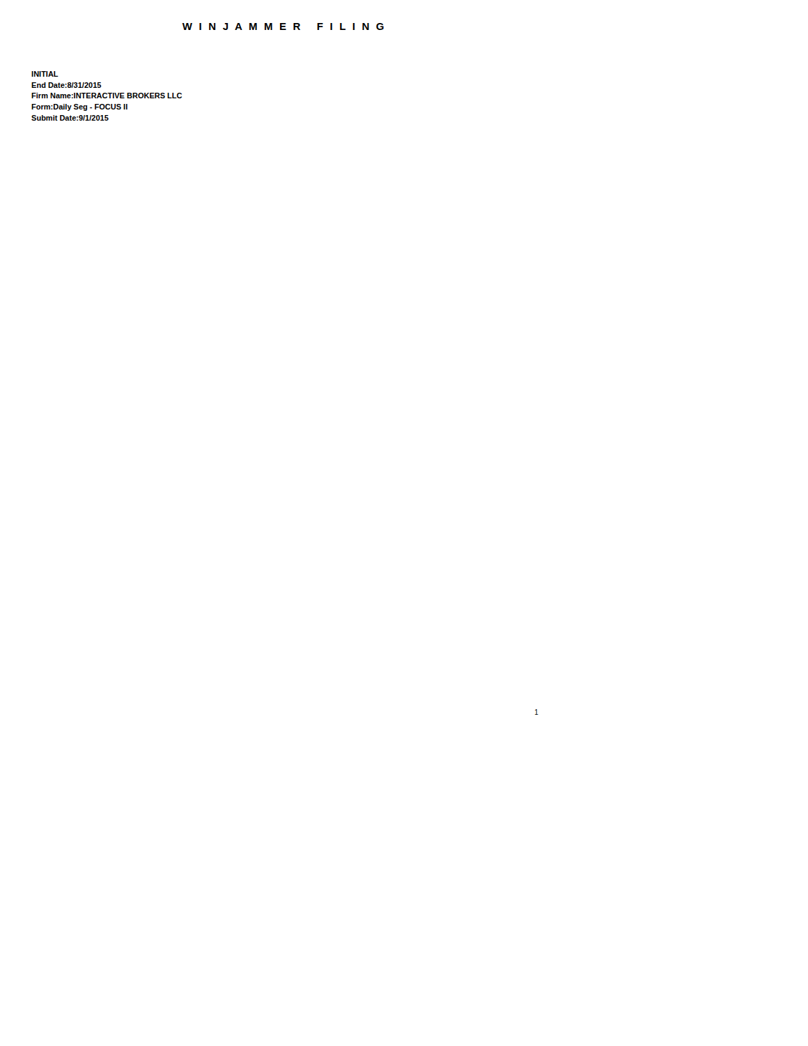W I N J A M M E R F I L I N G
INITIAL
End Date:8/31/2015
Firm Name:INTERACTIVE BROKERS LLC
Form:Daily Seg - FOCUS II
Submit Date:9/1/2015
1